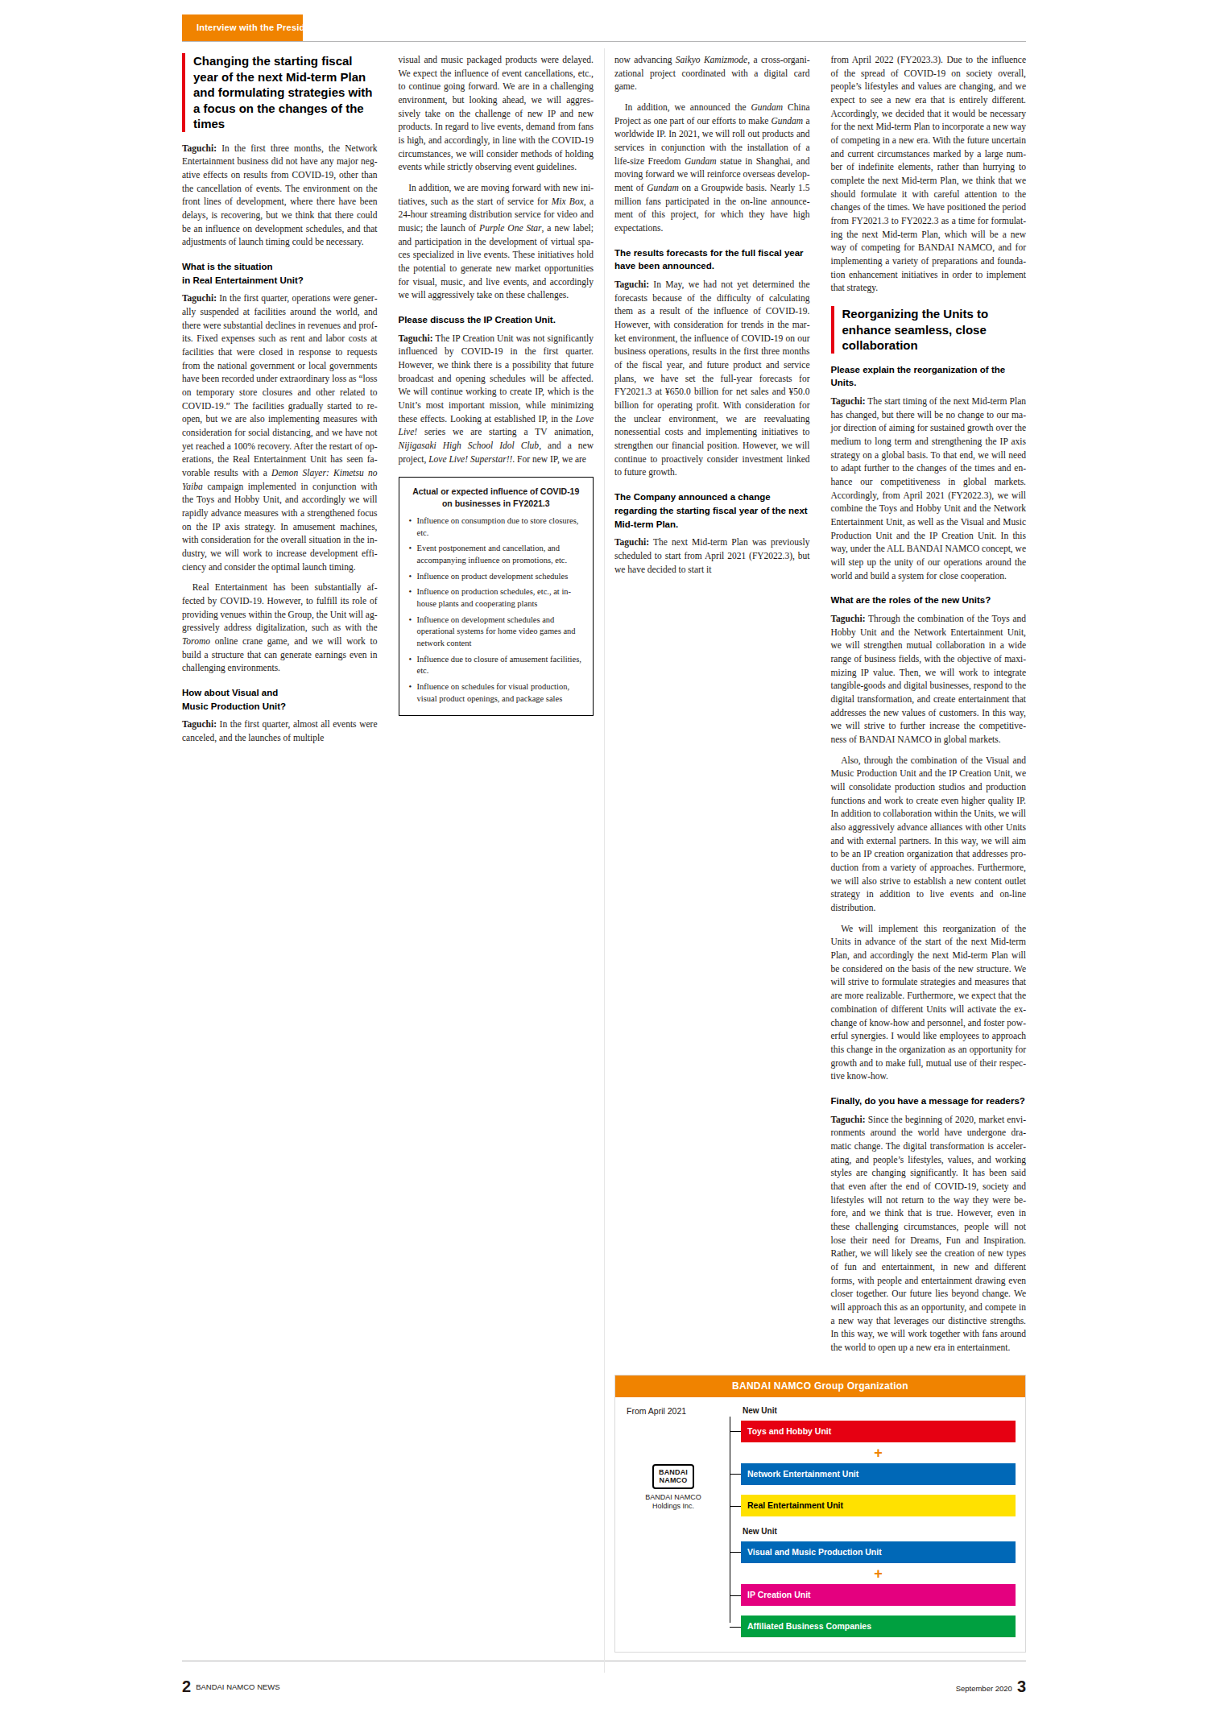Interview with the President
Changing the starting fiscal year of the next Mid-term Plan and formulating strategies with a focus on the changes of the times
Taguchi: In the first three months, the Network Entertainment business did not have any major negative effects on results from COVID-19, other than the cancellation of events. The environment on the front lines of development, where there have been delays, is recovering, but we think that there could be an influence on development schedules, and that adjustments of launch timing could be necessary.
What is the situation
in Real Entertainment Unit?
Taguchi: In the first quarter, operations were generally suspended at facilities around the world, and there were substantial declines in revenues and profits. Fixed expenses such as rent and labor costs at facilities that were closed in response to requests from the national government or local governments have been recorded under extraordinary loss as “loss on temporary store closures and other related to COVID-19.” The facilities gradually started to reopen, but we are also implementing measures with consideration for social distancing, and we have not yet reached a 100% recovery. After the restart of operations, the Real Entertainment Unit has seen favorable results with a Demon Slayer: Kimetsu no Yaiba campaign implemented in conjunction with the Toys and Hobby Unit, and accordingly we will rapidly advance measures with a strengthened focus on the IP axis strategy. In amusement machines, with consideration for the overall situation in the industry, we will work to increase development efficiency and consider the optimal launch timing.
Real Entertainment has been substantially affected by COVID-19. However, to fulfill its role of providing venues within the Group, the Unit will aggressively address digitalization, such as with the Toromo online crane game, and we will work to build a structure that can generate earnings even in challenging environments.
How about Visual and
Music Production Unit?
Taguchi: In the first quarter, almost all events were canceled, and the launches of multiple
visual and music packaged products were delayed. We expect the influence of event cancellations, etc., to continue going forward. We are in a challenging environment, but looking ahead, we will aggressively take on the challenge of new IP and new products. In regard to live events, demand from fans is high, and accordingly, in line with the COVID-19 circumstances, we will consider methods of holding events while strictly observing event guidelines.
In addition, we are moving forward with new initiatives, such as the start of service for Mix Box, a 24-hour streaming distribution service for video and music; the launch of Purple One Star, a new label; and participation in the development of virtual spaces specialized in live events. These initiatives hold the potential to generate new market opportunities for visual, music, and live events, and accordingly we will aggressively take on these challenges.
Please discuss the IP Creation Unit.
Taguchi: The IP Creation Unit was not significantly influenced by COVID-19 in the first quarter. However, we think there is a possibility that future broadcast and opening schedules will be affected. We will continue working to create IP, which is the Unit’s most important mission, while minimizing these effects. Looking at established IP, in the Love Live! series we are starting a TV animation, Nijigasaki High School Idol Club, and a new project, Love Live! Superstar!!. For new IP, we are
Actual or expected influence of COVID-19 on businesses in FY2021.3
Influence on consumption due to store closures, etc.
Event postponement and cancellation, and accompanying influence on promotions, etc.
Influence on product development schedules
Influence on production schedules, etc., at in-house plants and cooperating plants
Influence on development schedules and operational systems for home video games and network content
Influence due to closure of amusement facilities, etc.
Influence on schedules for visual production, visual product openings, and package sales
now advancing Saikyo Kamizmode, a cross-organizational project coordinated with a digital card game.
In addition, we announced the Gundam China Project as one part of our efforts to make Gundam a worldwide IP. In 2021, we will roll out products and services in conjunction with the installation of a life-size Freedom Gundam statue in Shanghai, and moving forward we will reinforce overseas development of Gundam on a Groupwide basis. Nearly 1.5 million fans participated in the on-line announcement of this project, for which they have high expectations.
The results forecasts for the full fiscal year have been announced.
Taguchi: In May, we had not yet determined the forecasts because of the difficulty of calculating them as a result of the influence of COVID-19. However, with consideration for trends in the market environment, the influence of COVID-19 on our business operations, results in the first three months of the fiscal year, and future product and service plans, we have set the full-year forecasts for FY2021.3 at ¥650.0 billion for net sales and ¥50.0 billion for operating profit. With consideration for the unclear environment, we are reevaluating nonessential costs and implementing initiatives to strengthen our financial position. However, we will continue to proactively consider investment linked to future growth.
The Company announced a change regarding the starting fiscal year of the next Mid-term Plan.
Taguchi: The next Mid-term Plan was previously scheduled to start from April 2021 (FY2022.3), but we have decided to start it
from April 2022 (FY2023.3). Due to the influence of the spread of COVID-19 on society overall, people’s lifestyles and values are changing, and we expect to see a new era that is entirely different. Accordingly, we decided that it would be necessary for the next Mid-term Plan to incorporate a new way of competing in a new era. With the future uncertain and current circumstances marked by a large number of indefinite elements, rather than hurrying to complete the next Mid-term Plan, we think that we should formulate it with careful attention to the changes of the times. We have positioned the period from FY2021.3 to FY2022.3 as a time for formulating the next Mid-term Plan, which will be a new way of competing for BANDAI NAMCO, and for implementing a variety of preparations and foundation enhancement initiatives in order to implement that strategy.
Reorganizing the Units to enhance seamless, close collaboration
Please explain the reorganization of the Units.
Taguchi: The start timing of the next Mid-term Plan has changed, but there will be no change to our major direction of aiming for sustained growth over the medium to long term and strengthening the IP axis strategy on a global basis. To that end, we will need to adapt further to the changes of the times and enhance our competitiveness in global markets. Accordingly, from April 2021 (FY2022.3), we will combine the Toys and Hobby Unit and the Network Entertainment Unit, as well as the Visual and Music Production Unit and the IP Creation Unit. In this way, under the ALL BANDAI NAMCO concept, we will step up the unity of our operations around the world and build a system for close cooperation.
What are the roles of the new Units?
Taguchi: Through the combination of the Toys and Hobby Unit and the Network Entertainment Unit, we will strengthen mutual collaboration in a wide range of business fields, with the objective of maximizing IP value. Then, we will work to integrate tangible-goods and digital businesses, respond to the digital transformation, and create entertainment that addresses the new values of customers. In this way, we will strive to further increase the competitiveness of BANDAI NAMCO in global markets.
Also, through the combination of the Visual and Music Production Unit and the IP Creation Unit, we will consolidate production studios and production functions and work to create even higher quality IP. In addition to collaboration within the Units, we will also aggressively advance alliances with other Units and with external partners. In this way, we will aim to be an IP creation organization that addresses production from a variety of approaches. Furthermore, we will also strive to establish a new content outlet strategy in addition to live events and on-line distribution.
We will implement this reorganization of the Units in advance of the start of the next Mid-term Plan, and accordingly the next Mid-term Plan will be considered on the basis of the new structure. We will strive to formulate strategies and measures that are more realizable. Furthermore, we expect that the combination of different Units will activate the exchange of know-how and personnel, and foster powerful synergies. I would like employees to approach this change in the organization as an opportunity for growth and to make full, mutual use of their respective know-how.
Finally, do you have a message for readers?
Taguchi: Since the beginning of 2020, market environments around the world have undergone dramatic change. The digital transformation is accelerating, and people’s lifestyles, values, and working styles are changing significantly. It has been said that even after the end of COVID-19, society and lifestyles will not return to the way they were before, and we think that is true. However, even in these challenging circumstances, people will not lose their need for Dreams, Fun and Inspiration. Rather, we will likely see the creation of new types of fun and entertainment, in new and different forms, with people and entertainment drawing even closer together. Our future lies beyond change. We will approach this as an opportunity, and compete in a new way that leverages our distinctive strengths. In this way, we will work together with fans around the world to open up a new era in entertainment.
BANDAI NAMCO Group Organization
From April 2021
BANDAI
NAMCO
BANDAI NAMCO
Holdings Inc.
New Unit
Toys and Hobby Unit
+
Network Entertainment Unit
Real Entertainment Unit
New Unit
Visual and Music Production Unit
+
IP Creation Unit
Affiliated Business Companies
2 BANDAI NAMCO NEWS
September 2020 3